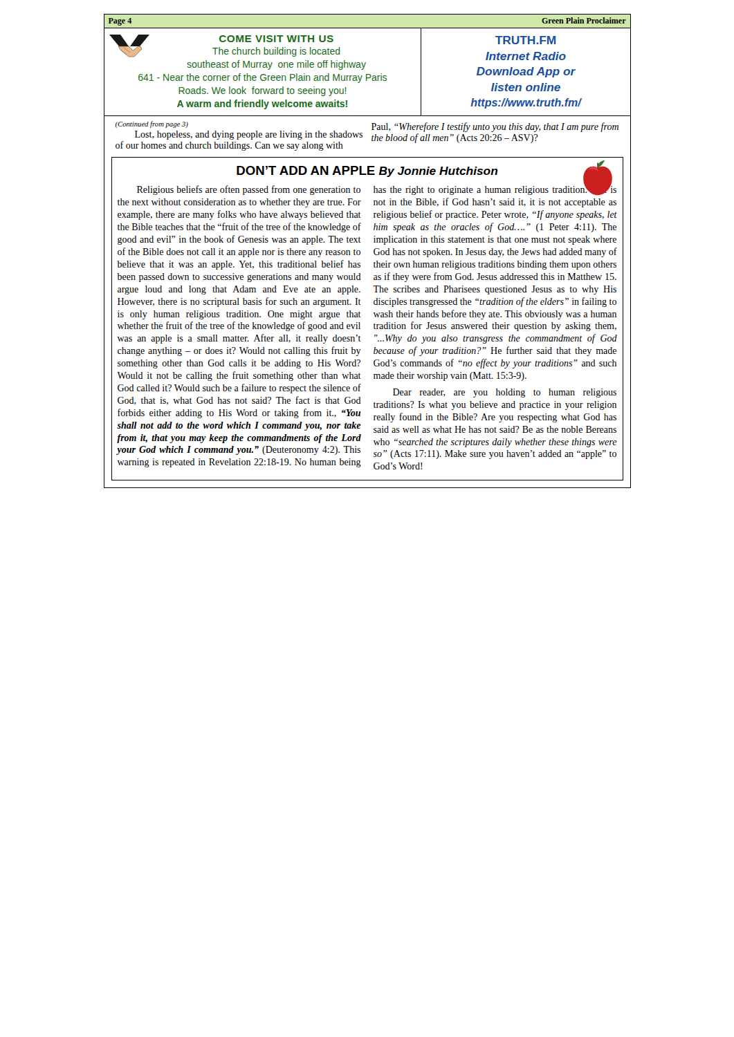Page 4 Green Plain Proclaimer
COME VISIT WITH US
The church building is located
southeast of Murray one mile off highway
641 - Near the corner of the Green Plain and Murray Paris
Roads. We look forward to seeing you!
A warm and friendly welcome awaits!
TRUTH.FM
Internet Radio
Download App or
listen online
https://www.truth.fm/
(Continued from page 3)
Lost, hopeless, and dying people are living in the shadows of our homes and church buildings. Can we say along with
Paul, “Wherefore I testify unto you this day, that I am pure from the blood of all men” (Acts 20:26 – ASV)?
DON’T ADD AN APPLE By Jonnie Hutchison
Religious beliefs are often passed from one generation to the next without consideration as to whether they are true. For example, there are many folks who have always believed that the Bible teaches that the “fruit of the tree of the knowledge of good and evil” in the book of Genesis was an apple. The text of the Bible does not call it an apple nor is there any reason to believe that it was an apple. Yet, this traditional belief has been passed down to successive generations and many would argue loud and long that Adam and Eve ate an apple. However, there is no scriptural basis for such an argument. It is only human religious tradition. One might argue that whether the fruit of the tree of the knowledge of good and evil was an apple is a small matter. After all, it really doesn’t change anything – or does it? Would not calling this fruit by something other than God calls it be adding to His Word? Would it not be calling the fruit something other than what God called it? Would such be a failure to respect the silence of God, that is, what God has not said? The fact is that God forbids either adding to His Word or taking from it., “You shall not add to the word which I command you, nor take from it, that you may keep the commandments of the Lord your God which I command you.” (Deuteronomy 4:2). This warning is repeated in Revelation 22:18-19. No human being has the right to originate a human religious tradition. If it is not in the Bible, if God hasn’t said it, it is not acceptable as religious belief or practice. Peter wrote, “If anyone speaks, let him speak as the oracles of God….” (1 Peter 4:11). The implication in this statement is that one must not speak where God has not spoken. In Jesus day, the Jews had added many of their own human religious traditions binding them upon others as if they were from God. Jesus addressed this in Matthew 15. The scribes and Pharisees questioned Jesus as to why His disciples transgressed the “tradition of the elders” in failing to wash their hands before they ate. This obviously was a human tradition for Jesus answered their question by asking them, "...Why do you also transgress the commandment of God because of your tradition?” He further said that they made God’s commands of “no effect by your traditions” and such made their worship vain (Matt. 15:3-9).
Dear reader, are you holding to human religious traditions? Is what you believe and practice in your religion really found in the Bible? Are you respecting what God has said as well as what He has not said? Be as the noble Bereans who “searched the scriptures daily whether these things were so” (Acts 17:11). Make sure you haven’t added an “apple” to God’s Word!